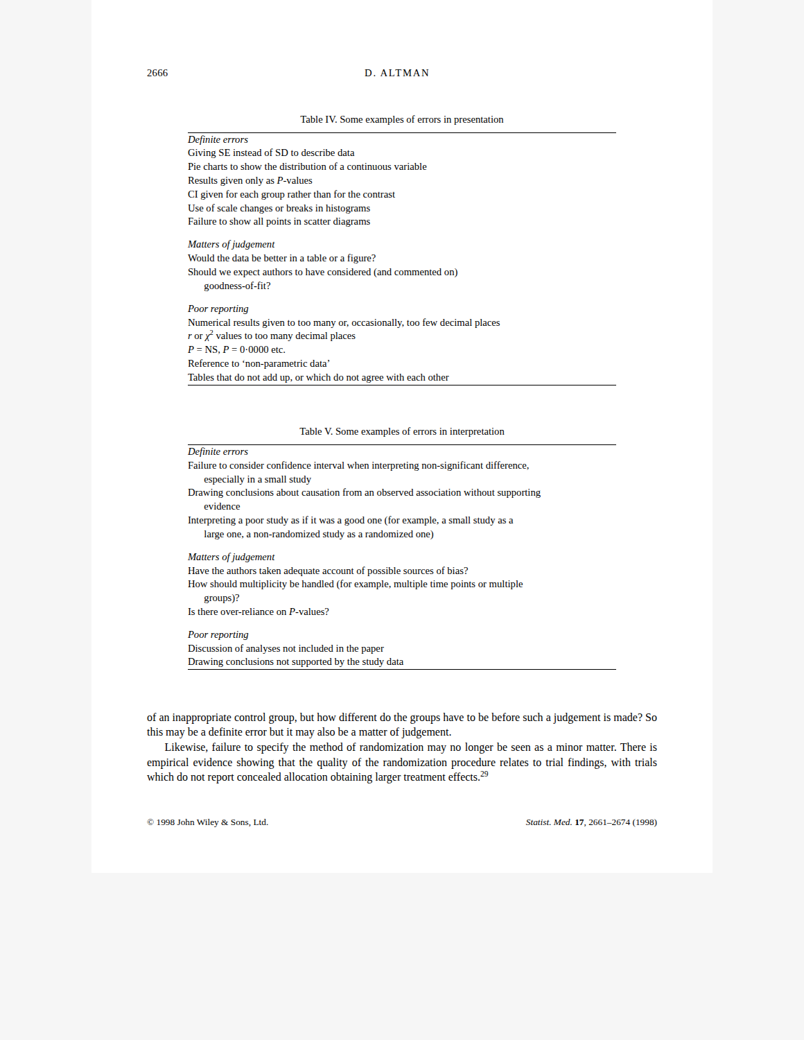2666
D. ALTMAN
Table IV. Some examples of errors in presentation
| Definite errors |
| Giving SE instead of SD to describe data |
| Pie charts to show the distribution of a continuous variable |
| Results given only as P -values |
| CI given for each group rather than for the contrast |
| Use of scale changes or breaks in histograms |
| Failure to show all points in scatter diagrams |
| Matters of judgement |
| Would the data be better in a table or a figure? |
| Should we expect authors to have considered (and commented on) |
| goodness-of-fit? |
| Poor reporting |
| Numerical results given to too many or, occasionally, too few decimal places |
| r or χ 2 values to too many decimal places |
| P = NS, P = 0·0000 etc. |
| Reference to ‘non-parametric data’ |
| Tables that do not add up, or which do not agree with each other |
Table V. Some examples of errors in interpretation
| Definite errors |
| Failure to consider confidence interval when interpreting non-significant difference, |
| especially in a small study |
| Drawing conclusions about causation from an observed association without supporting |
| evidence |
| Interpreting a poor study as if it was a good one (for example, a small study as a |
| large one, a non-randomized study as a randomized one) |
| Matters of judgement |
| Have the authors taken adequate account of possible sources of bias? |
| How should multiplicity be handled (for example, multiple time points or multiple |
| groups)? |
| Is there over-reliance on P -values? |
| Poor reporting |
| Discussion of analyses not included in the paper |
| Drawing conclusions not supported by the study data |
of an inappropriate control group, but how different do the groups have to be before such a judgement is made? So this may be a definite error but it may also be a matter of judgement.
Likewise, failure to specify the method of randomization may no longer be seen as a minor matter. There is empirical evidence showing that the quality of the randomization procedure relates to trial findings, with trials which do not report concealed allocation obtaining larger treatment effects.29
© 1998 John Wiley & Sons, Ltd.
Statist. Med. 17, 2661–2674 (1998)